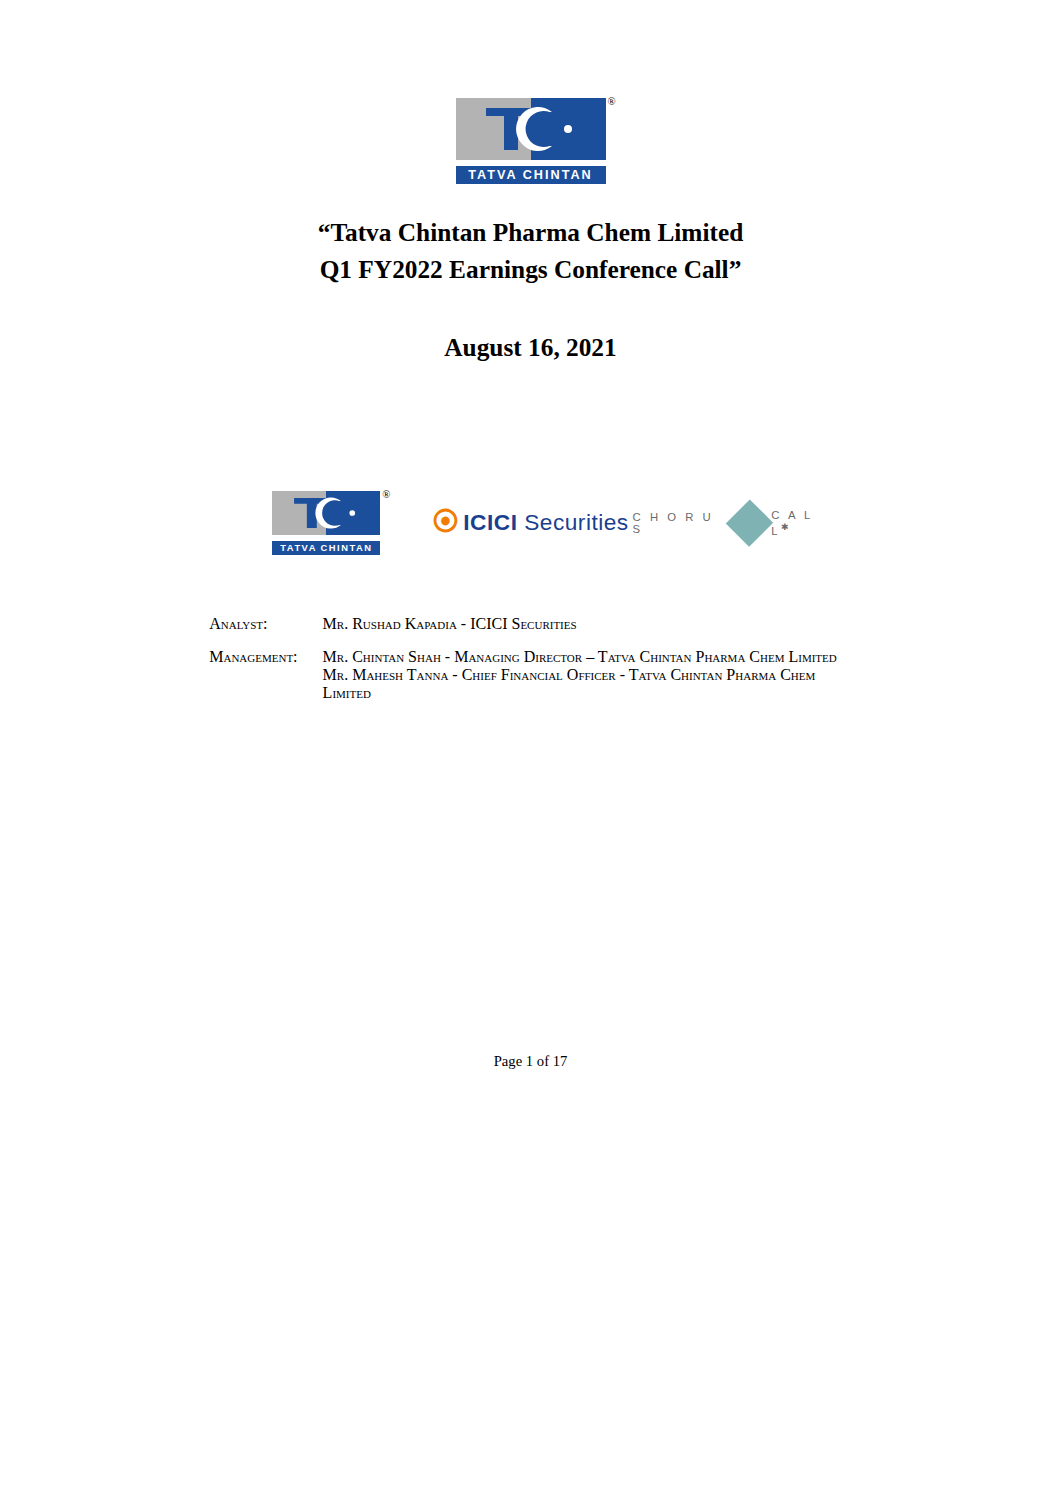®
TATVA CHINTAN
“Tatva Chintan Pharma Chem Limited
Q1 FY2022 Earnings Conference Call”
August 16, 2021
®
TATVA CHINTAN
⦿ ICICI Securities
C H O R U S C A L L✱
| Analyst: | Mr. Rushad Kapadia - ICICI Securities |
| Management: | Mr. Chintan Shah - Managing Director – Tatva Chintan Pharma Chem Limited Mr. Mahesh Tanna - Chief Financial Officer - Tatva Chintan Pharma Chem Limited |
Page 1 of 17